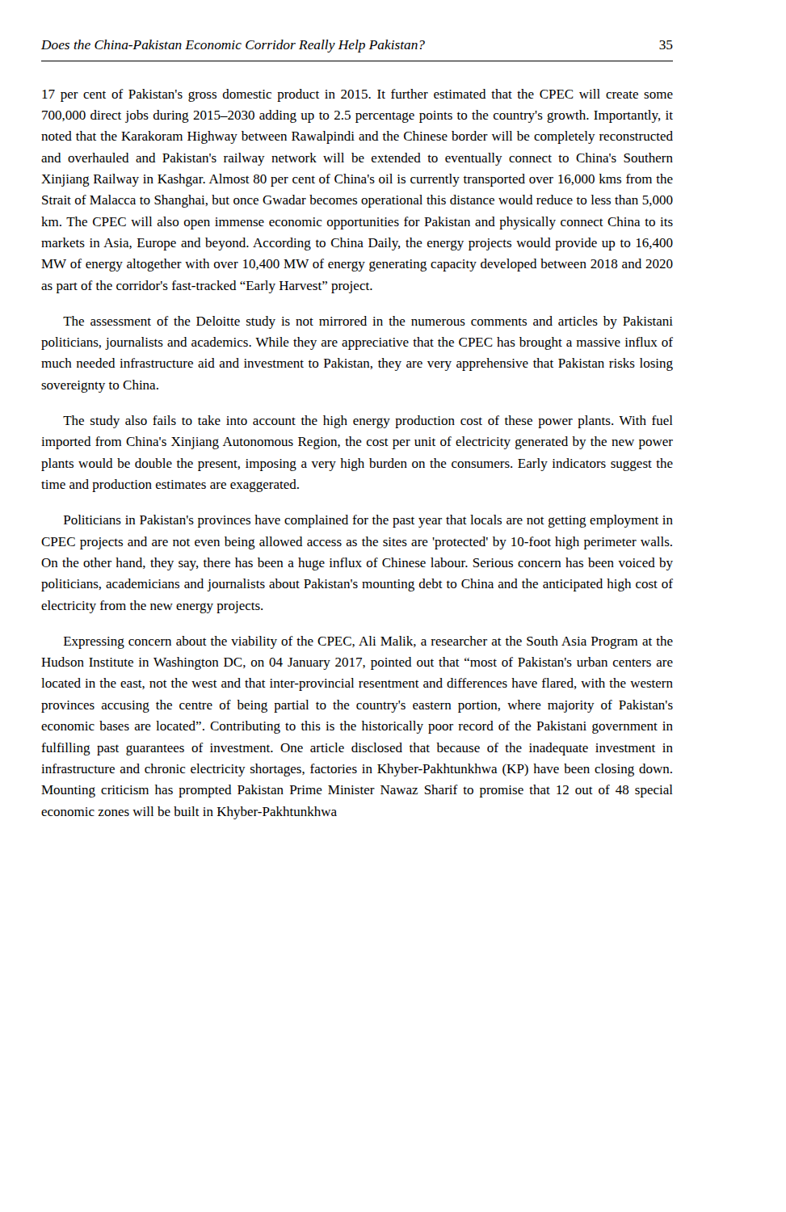Does the China-Pakistan Economic Corridor Really Help Pakistan? 35
17 per cent of Pakistan's gross domestic product in 2015. It further estimated that the CPEC will create some 700,000 direct jobs during 2015–2030 adding up to 2.5 percentage points to the country's growth. Importantly, it noted that the Karakoram Highway between Rawalpindi and the Chinese border will be completely reconstructed and overhauled and Pakistan's railway network will be extended to eventually connect to China's Southern Xinjiang Railway in Kashgar. Almost 80 per cent of China's oil is currently transported over 16,000 kms from the Strait of Malacca to Shanghai, but once Gwadar becomes operational this distance would reduce to less than 5,000 km. The CPEC will also open immense economic opportunities for Pakistan and physically connect China to its markets in Asia, Europe and beyond. According to China Daily, the energy projects would provide up to 16,400 MW of energy altogether with over 10,400 MW of energy generating capacity developed between 2018 and 2020 as part of the corridor's fast-tracked “Early Harvest” project.
The assessment of the Deloitte study is not mirrored in the numerous comments and articles by Pakistani politicians, journalists and academics. While they are appreciative that the CPEC has brought a massive influx of much needed infrastructure aid and investment to Pakistan, they are very apprehensive that Pakistan risks losing sovereignty to China.
The study also fails to take into account the high energy production cost of these power plants. With fuel imported from China's Xinjiang Autonomous Region, the cost per unit of electricity generated by the new power plants would be double the present, imposing a very high burden on the consumers. Early indicators suggest the time and production estimates are exaggerated.
Politicians in Pakistan's provinces have complained for the past year that locals are not getting employment in CPEC projects and are not even being allowed access as the sites are 'protected' by 10-foot high perimeter walls. On the other hand, they say, there has been a huge influx of Chinese labour. Serious concern has been voiced by politicians, academicians and journalists about Pakistan's mounting debt to China and the anticipated high cost of electricity from the new energy projects.
Expressing concern about the viability of the CPEC, Ali Malik, a researcher at the South Asia Program at the Hudson Institute in Washington DC, on 04 January 2017, pointed out that “most of Pakistan's urban centers are located in the east, not the west and that inter-provincial resentment and differences have flared, with the western provinces accusing the centre of being partial to the country's eastern portion, where majority of Pakistan's economic bases are located”. Contributing to this is the historically poor record of the Pakistani government in fulfilling past guarantees of investment. One article disclosed that because of the inadequate investment in infrastructure and chronic electricity shortages, factories in Khyber-Pakhtunkhwa (KP) have been closing down. Mounting criticism has prompted Pakistan Prime Minister Nawaz Sharif to promise that 12 out of 48 special economic zones will be built in Khyber-Pakhtunkhwa